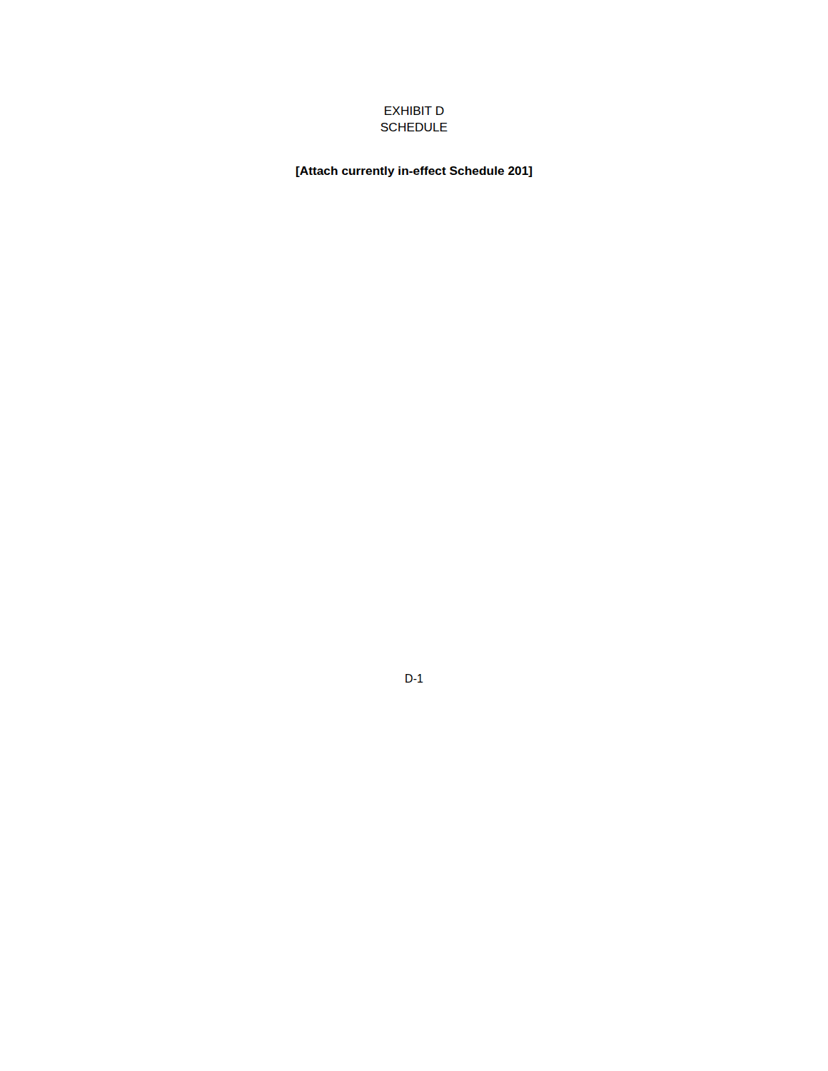EXHIBIT D SCHEDULE
[Attach currently in-effect Schedule 201]
D-1